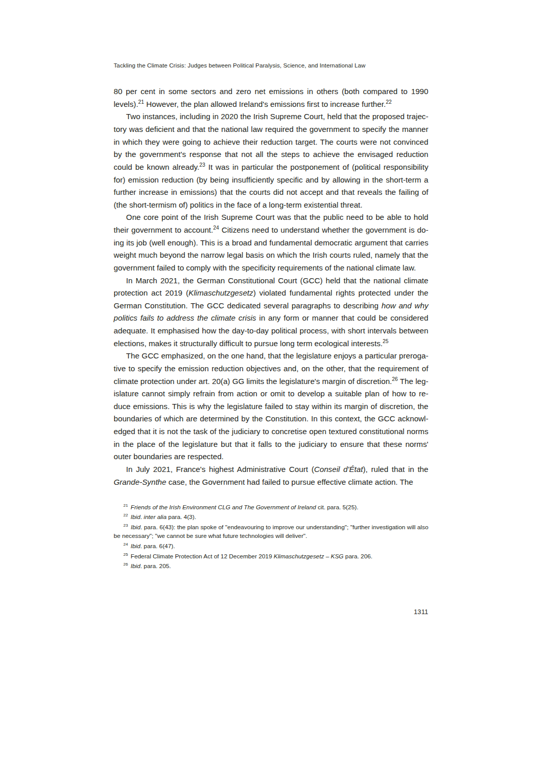Tackling the Climate Crisis: Judges between Political Paralysis, Science, and International Law
80 per cent in some sectors and zero net emissions in others (both compared to 1990 levels).21 However, the plan allowed Ireland's emissions first to increase further.22
Two instances, including in 2020 the Irish Supreme Court, held that the proposed trajectory was deficient and that the national law required the government to specify the manner in which they were going to achieve their reduction target. The courts were not convinced by the government's response that not all the steps to achieve the envisaged reduction could be known already.23 It was in particular the postponement of (political responsibility for) emission reduction (by being insufficiently specific and by allowing in the short-term a further increase in emissions) that the courts did not accept and that reveals the failing of (the short-termism of) politics in the face of a long-term existential threat.
One core point of the Irish Supreme Court was that the public need to be able to hold their government to account.24 Citizens need to understand whether the government is doing its job (well enough). This is a broad and fundamental democratic argument that carries weight much beyond the narrow legal basis on which the Irish courts ruled, namely that the government failed to comply with the specificity requirements of the national climate law.
In March 2021, the German Constitutional Court (GCC) held that the national climate protection act 2019 (Klimaschutzgesetz) violated fundamental rights protected under the German Constitution. The GCC dedicated several paragraphs to describing how and why politics fails to address the climate crisis in any form or manner that could be considered adequate. It emphasised how the day-to-day political process, with short intervals between elections, makes it structurally difficult to pursue long term ecological interests.25
The GCC emphasized, on the one hand, that the legislature enjoys a particular prerogative to specify the emission reduction objectives and, on the other, that the requirement of climate protection under art. 20(a) GG limits the legislature's margin of discretion.26 The legislature cannot simply refrain from action or omit to develop a suitable plan of how to reduce emissions. This is why the legislature failed to stay within its margin of discretion, the boundaries of which are determined by the Constitution. In this context, the GCC acknowledged that it is not the task of the judiciary to concretise open textured constitutional norms in the place of the legislature but that it falls to the judiciary to ensure that these norms' outer boundaries are respected.
In July 2021, France's highest Administrative Court (Conseil d'État), ruled that in the Grande-Synthe case, the Government had failed to pursue effective climate action. The
21 Friends of the Irish Environment CLG and The Government of Ireland cit. para. 5(25).
22 Ibid. inter alia para. 4(3).
23 Ibid. para. 6(43): the plan spoke of "endeavouring to improve our understanding"; "further investigation will also be necessary"; "we cannot be sure what future technologies will deliver".
24 Ibid. para. 6(47).
25 Federal Climate Protection Act of 12 December 2019 Klimaschutzgesetz – KSG para. 206.
26 Ibid. para. 205.
1311